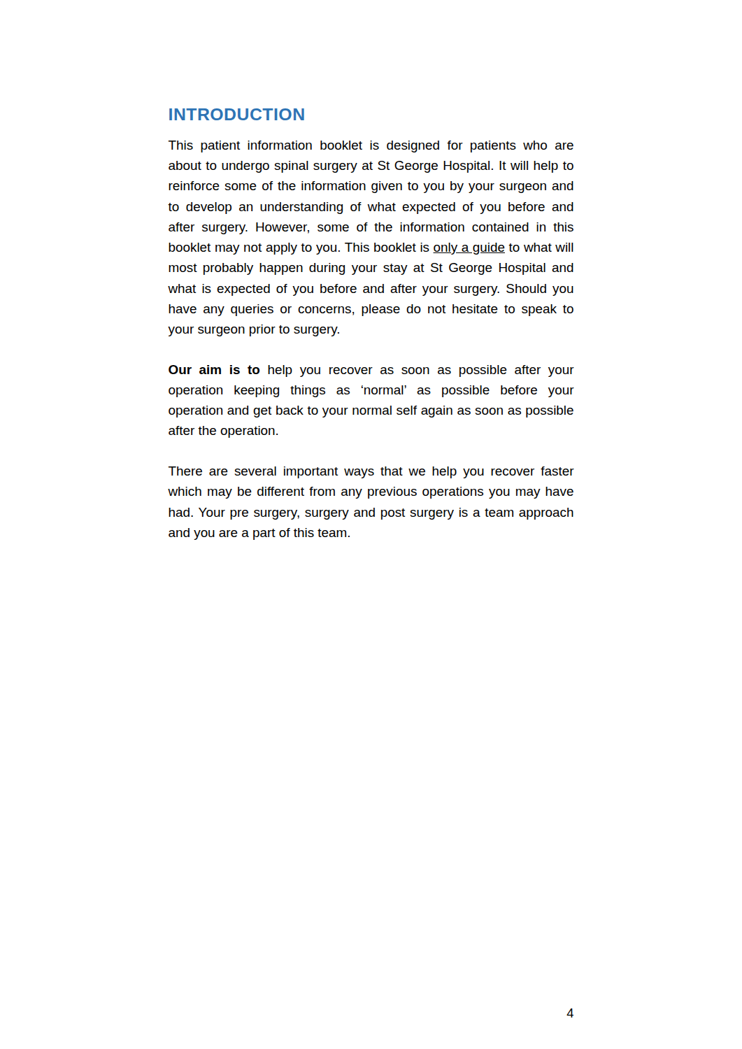INTRODUCTION
This patient information booklet is designed for patients who are about to undergo spinal surgery at St George Hospital. It will help to reinforce some of the information given to you by your surgeon and to develop an understanding of what expected of you before and after surgery. However, some of the information contained in this booklet may not apply to you. This booklet is only a guide to what will most probably happen during your stay at St George Hospital and what is expected of you before and after your surgery. Should you have any queries or concerns, please do not hesitate to speak to your surgeon prior to surgery.
Our aim is to help you recover as soon as possible after your operation keeping things as ‘normal’ as possible before your operation and get back to your normal self again as soon as possible after the operation.
There are several important ways that we help you recover faster which may be different from any previous operations you may have had. Your pre surgery, surgery and post surgery is a team approach and you are a part of this team.
4